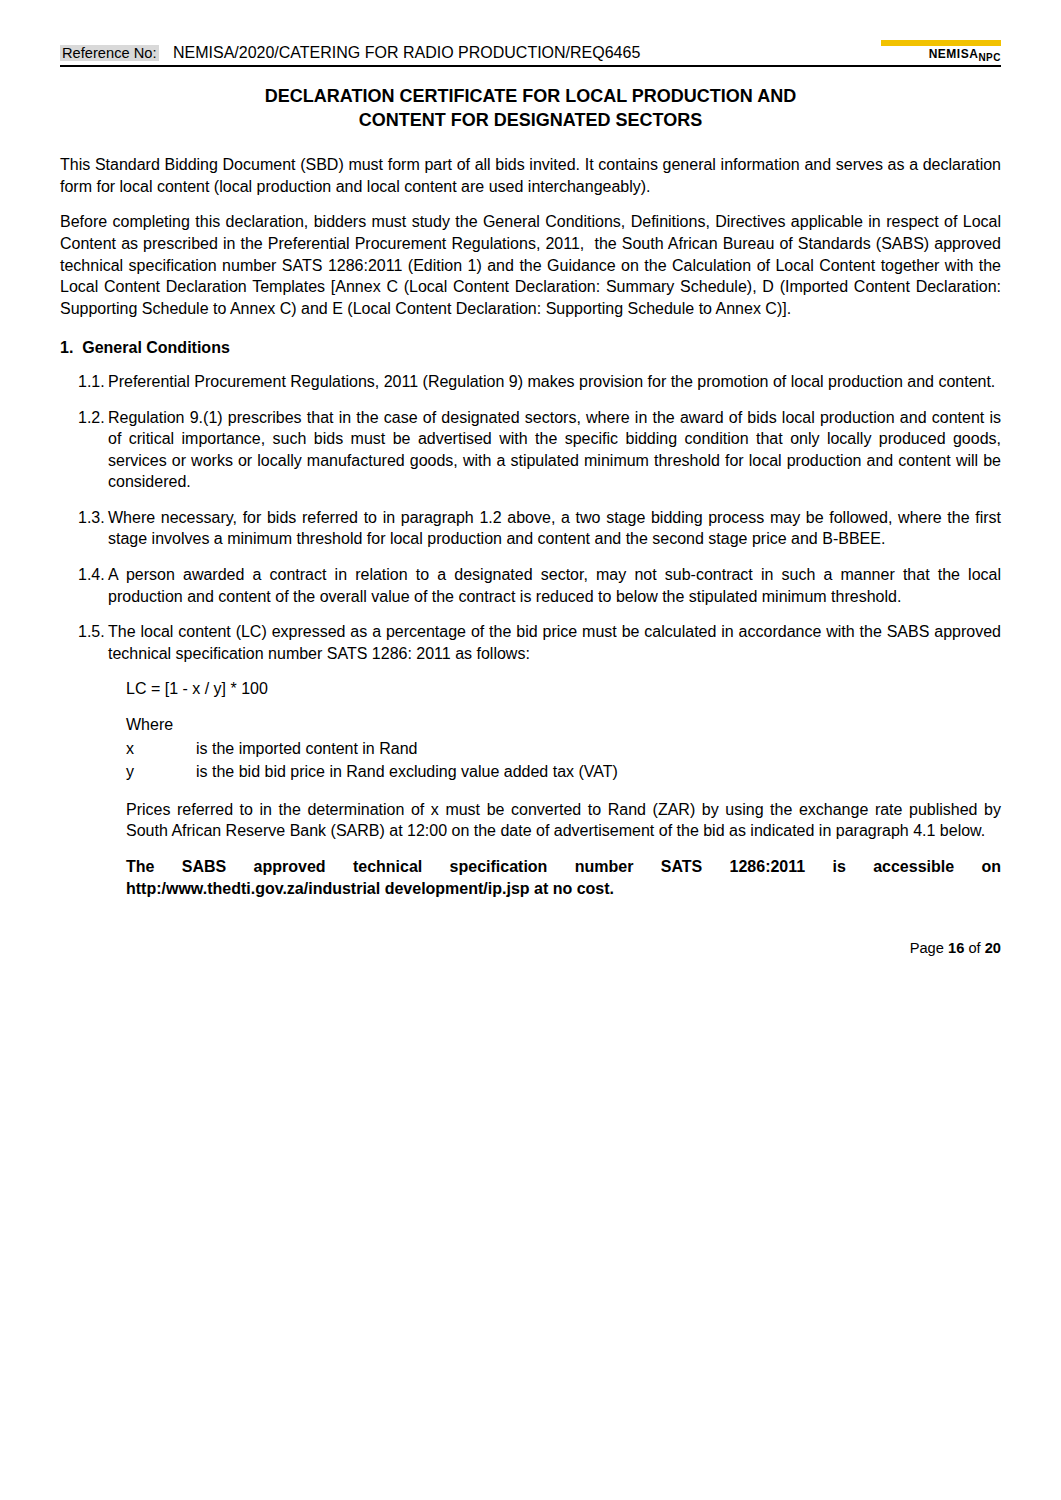Reference No: NEMISA/2020/CATERING FOR RADIO PRODUCTION/REQ6465
NEMISANPC
DECLARATION CERTIFICATE FOR LOCAL PRODUCTION AND
CONTENT FOR DESIGNATED SECTORS
This Standard Bidding Document (SBD) must form part of all bids invited. It contains general information and serves as a declaration form for local content (local production and local content are used interchangeably).
Before completing this declaration, bidders must study the General Conditions, Definitions, Directives applicable in respect of Local Content as prescribed in the Preferential Procurement Regulations, 2011, the South African Bureau of Standards (SABS) approved technical specification number SATS 1286:2011 (Edition 1) and the Guidance on the Calculation of Local Content together with the Local Content Declaration Templates [Annex C (Local Content Declaration: Summary Schedule), D (Imported Content Declaration: Supporting Schedule to Annex C) and E (Local Content Declaration: Supporting Schedule to Annex C)].
1. General Conditions
1.1. Preferential Procurement Regulations, 2011 (Regulation 9) makes provision for the promotion of local production and content.
1.2. Regulation 9.(1) prescribes that in the case of designated sectors, where in the award of bids local production and content is of critical importance, such bids must be advertised with the specific bidding condition that only locally produced goods, services or works or locally manufactured goods, with a stipulated minimum threshold for local production and content will be considered.
1.3. Where necessary, for bids referred to in paragraph 1.2 above, a two stage bidding process may be followed, where the first stage involves a minimum threshold for local production and content and the second stage price and B-BBEE.
1.4. A person awarded a contract in relation to a designated sector, may not sub-contract in such a manner that the local production and content of the overall value of the contract is reduced to below the stipulated minimum threshold.
1.5. The local content (LC) expressed as a percentage of the bid price must be calculated in accordance with the SABS approved technical specification number SATS 1286: 2011 as follows:
LC = [1 - x / y] * 100
| Where |
| x | is the imported content in Rand |
| y | is the bid bid price in Rand excluding value added tax (VAT) |
Prices referred to in the determination of x must be converted to Rand (ZAR) by using the exchange rate published by South African Reserve Bank (SARB) at 12:00 on the date of advertisement of the bid as indicated in paragraph 4.1 below.
The SABS approved technical specification number SATS 1286:2011 is accessible on http:/www.thedti.gov.za/industrial development/ip.jsp at no cost.
Page 16 of 20